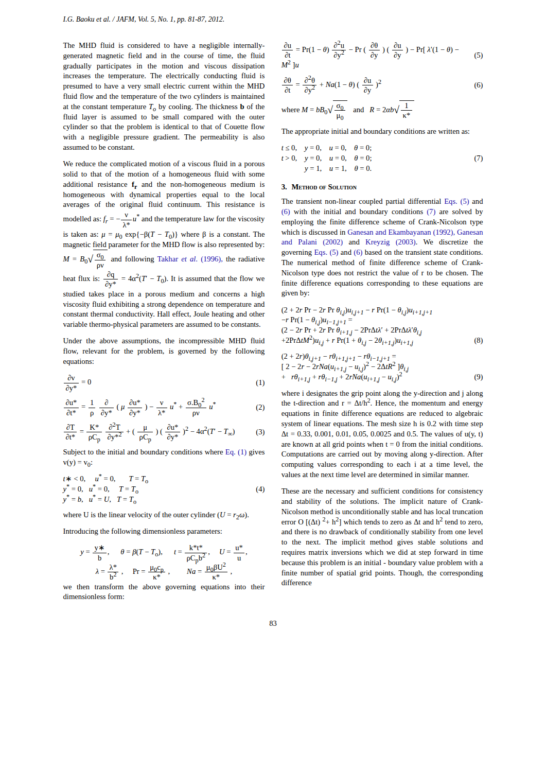I.G. Baoku et al. / JAFM, Vol. 5, No. 1, pp. 81-87, 2012.
The MHD fluid is considered to have a negligible internally-generated magnetic field and in the course of time, the fluid gradually participates in the motion and viscous dissipation increases the temperature. The electrically conducting fluid is presumed to have a very small electric current within the MHD fluid flow and the temperature of the two cylinders is maintained at the constant temperature To by cooling. The thickness b of the fluid layer is assumed to be small compared with the outer cylinder so that the problem is identical to that of Couette flow with a negligible pressure gradient. The permeability is also assumed to be constant.
We reduce the complicated motion of a viscous fluid in a porous solid to that of the motion of a homogeneous fluid with some additional resistance fr and the non-homogeneous medium is homogeneous with dynamical properties equal to the local averages of the original fluid continuum. This resistance is modelled as: fr = −νλ*u* and the temperature law for the viscosity is taken as: μ = μ0 exp{−β(T − T0)} where β is a constant. The magnetic field parameter for the MHD flow is also represented by: M = B0√σ0 ρν and following Takhar et al. (1996), the radiative heat flux is: ∂q∂y* = 4α2(T′ − T0). It is assumed that the flow we studied takes place in a porous medium and concerns a high viscosity fluid exhibiting a strong dependence on temperature and constant thermal conductivity. Hall effect, Joule heating and other variable thermo-physical parameters are assumed to be constants.
Under the above assumptions, the incompressible MHD fluid flow, relevant for the problem, is governed by the following equations:
∂v∂y* = 0 (1)
∂u*∂t* = 1 ρ ∂∂y* ( μ ∂u*∂y* ) − νλ* u* + σ.B02 ρν u* (2)
∂T∂t* = K*ρCp ∂2T∂y*2 + ( μρCp ) ( ∂u*∂y* )2 − 4α2(T′ − T∞) (3)
Subject to the initial and boundary conditions where Eq. (1) gives v(y) = v0:
t∗ < 0, u* = 0, T = Tο y* = 0, u* = 0, T = Tο y* = b, u* = U, T = Tο (4)
where U is the linear velocity of the outer cylinder (U = r2ω).
Introducing the following dimensionless parameters:
y = y∗b, θ = β(T − Tο), t = k*t*ρCpb2, U = u*u, λ = λ*b2 , Pr = μ0cp κ* , Na = μ0βU2 κ* ,
we then transform the above governing equations into their dimensionless form:
∂u∂t = Pr(1 − θ) ∂2u∂y2 − Pr ( ∂θ∂y ) ( ∂u∂y ) − Pr[ λ′(1 − θ) − M2 ]u (5)
∂θ∂t = ∂2θ∂y2 + Na(1 − θ) ( ∂u∂y )2 (6)
where M = bB0√σ0 μ0 and R = 2αb√1 κ*
The appropriate initial and boundary conditions are written as:
t ≤ 0, y = 0, u = 0, θ = 0; t > 0, y = 0, u = 0, θ = 0; y = 1, u = 1, θ = 0. (7)
3. Method of Solution
The transient non-linear coupled partial differential Eqs. (5) and (6) with the initial and boundary conditions (7) are solved by employing the finite difference scheme of Crank-Nicolson type which is discussed in Ganesan and Ekambayanan (1992), Ganesan and Palani (2002) and Kreyzig (2003). We discretize the governing Eqs. (5) and (6) based on the transient state conditions. The numerical method of finite difference scheme of Crank-Nicolson type does not restrict the value of r to be chosen. The finite difference equations corresponding to these equations are given by:
(2 + 2r Pr − 2r Pr θi,j)ui,j+1 − r Pr(1 − θi,j)ui+1,j+1 −r Pr(1 − θi,j)ui−1,j+1 = (2 − 2r Pr + 2r Pr θi+1,j − 2PrΔtλ′ + 2PrΔtλ′θi,j +2PrΔtM2)ui,j + r Pr(1 + θi,j − 2θi+1,j)ui+1,j (8)
(2 + 2r)θi,j+1 − rθi+1,j+1 − rθi−1,j+1 = [ 2 − 2r − 2rNa(ui+1,j − ui,j)2 − 2ΔtR2 ]θi,j + rθi+1,j + rθi−1,j + 2rNa(ui+1,j − ui,j)2 (9)
where i designates the grip point along the y-direction and j along the t-direction and r = Δt/h2. Hence, the momentum and energy equations in finite difference equations are reduced to algebraic system of linear equations. The mesh size h is 0.2 with time step Δt = 0.33, 0.001, 0.01, 0.05, 0.0025 and 0.5. The values of u(y, t) are known at all grid points when t = 0 from the initial conditions. Computations are carried out by moving along y-direction. After computing values corresponding to each i at a time level, the values at the next time level are determined in similar manner.
These are the necessary and sufficient conditions for consistency and stability of the solutions. The implicit nature of Crank-Nicolson method is unconditionally stable and has local truncation error O [(Δt) 2+ h2] which tends to zero as Δt and h2 tend to zero, and there is no drawback of conditionally stability from one level to the next. The implicit method gives stable solutions and requires matrix inversions which we did at step forward in time because this problem is an initial - boundary value problem with a finite number of spatial grid points. Though, the corresponding difference
83